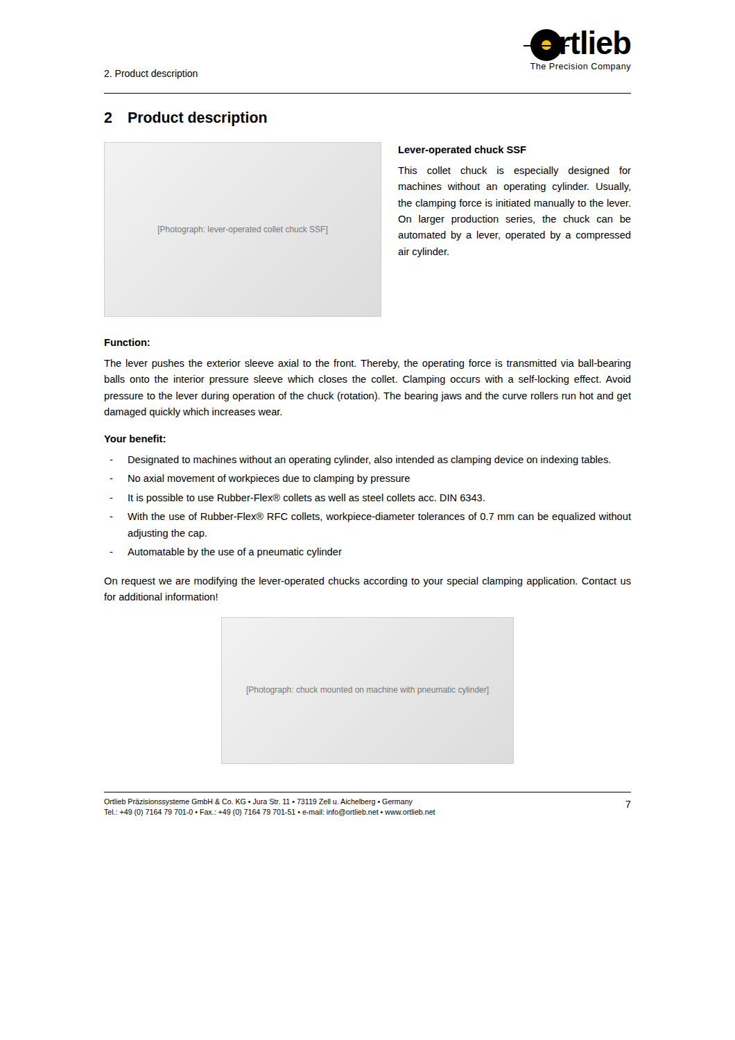rtlieb
The Precision Company
2. Product description
2 Product description
[Photograph: lever-operated collet chuck SSF]
Lever-operated chuck SSF
This collet chuck is especially designed for machines without an operating cylinder. Usually, the clamping force is initiated manually to the lever. On larger production series, the chuck can be automated by a lever, operated by a compressed air cylinder.
Function:
The lever pushes the exterior sleeve axial to the front. Thereby, the operating force is transmitted via ball-bearing balls onto the interior pressure sleeve which closes the collet. Clamping occurs with a self-locking effect. Avoid pressure to the lever during operation of the chuck (rotation). The bearing jaws and the curve rollers run hot and get damaged quickly which increases wear.
Your benefit:
Designated to machines without an operating cylinder, also intended as clamping device on indexing tables.
No axial movement of workpieces due to clamping by pressure
It is possible to use Rubber-Flex® collets as well as steel collets acc. DIN 6343.
With the use of Rubber-Flex® RFC collets, workpiece-diameter tolerances of 0.7 mm can be equalized without adjusting the cap.
Automatable by the use of a pneumatic cylinder
On request we are modifying the lever-operated chucks according to your special clamping application. Contact us for additional information!
[Photograph: chuck mounted on machine with pneumatic cylinder]
Ortlieb Präzisionssysteme GmbH & Co. KG • Jura Str. 11 • 73119 Zell u. Aichelberg • Germany
Tel.: +49 (0) 7164 79 701-0 • Fax.: +49 (0) 7164 79 701-51 • e-mail: info@ortlieb.net • www.ortlieb.net
7